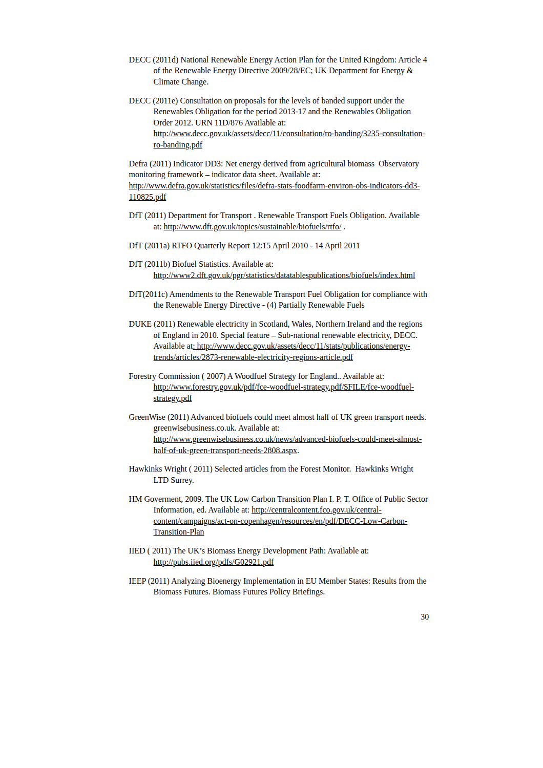DECC (2011d) National Renewable Energy Action Plan for the United Kingdom: Article 4 of the Renewable Energy Directive 2009/28/EC; UK Department for Energy & Climate Change.
DECC (2011e) Consultation on proposals for the levels of banded support under the Renewables Obligation for the period 2013-17 and the Renewables Obligation Order 2012. URN 11D/876 Available at: http://www.decc.gov.uk/assets/decc/11/consultation/ro-banding/3235-consultation-ro-banding.pdf
Defra (2011) Indicator DD3: Net energy derived from agricultural biomass Observatory monitoring framework – indicator data sheet. Available at: http://www.defra.gov.uk/statistics/files/defra-stats-foodfarm-environ-obs-indicators-dd3-110825.pdf
DfT (2011) Department for Transport . Renewable Transport Fuels Obligation. Available at: http://www.dft.gov.uk/topics/sustainable/biofuels/rtfo/ .
DfT (2011a) RTFO Quarterly Report 12:15 April 2010 - 14 April 2011
DfT (2011b) Biofuel Statistics. Available at: http://www2.dft.gov.uk/pgr/statistics/datatablespublications/biofuels/index.html
DfT(2011c) Amendments to the Renewable Transport Fuel Obligation for compliance with the Renewable Energy Directive - (4) Partially Renewable Fuels
DUKE (2011) Renewable electricity in Scotland, Wales, Northern Ireland and the regions of England in 2010. Special feature – Sub-national renewable electricity, DECC. Available at: http://www.decc.gov.uk/assets/decc/11/stats/publications/energy-trends/articles/2873-renewable-electricity-regions-article.pdf
Forestry Commission ( 2007) A Woodfuel Strategy for England.. Available at: http://www.forestry.gov.uk/pdf/fce-woodfuel-strategy.pdf/$FILE/fce-woodfuel-strategy.pdf
GreenWise (2011) Advanced biofuels could meet almost half of UK green transport needs. greenwisebusiness.co.uk. Available at: http://www.greenwisebusiness.co.uk/news/advanced-biofuels-could-meet-almost-half-of-uk-green-transport-needs-2808.aspx.
Hawkinks Wright ( 2011) Selected articles from the Forest Monitor. Hawkinks Wright LTD Surrey.
HM Goverment, 2009. The UK Low Carbon Transition Plan I. P. T. Office of Public Sector Information, ed. Available at: http://centralcontent.fco.gov.uk/central-content/campaigns/act-on-copenhagen/resources/en/pdf/DECC-Low-Carbon-Transition-Plan
IIED ( 2011) The UK’s Biomass Energy Development Path: Available at: http://pubs.iied.org/pdfs/G02921.pdf
IEEP (2011) Analyzing Bioenergy Implementation in EU Member States: Results from the Biomass Futures. Biomass Futures Policy Briefings.
30